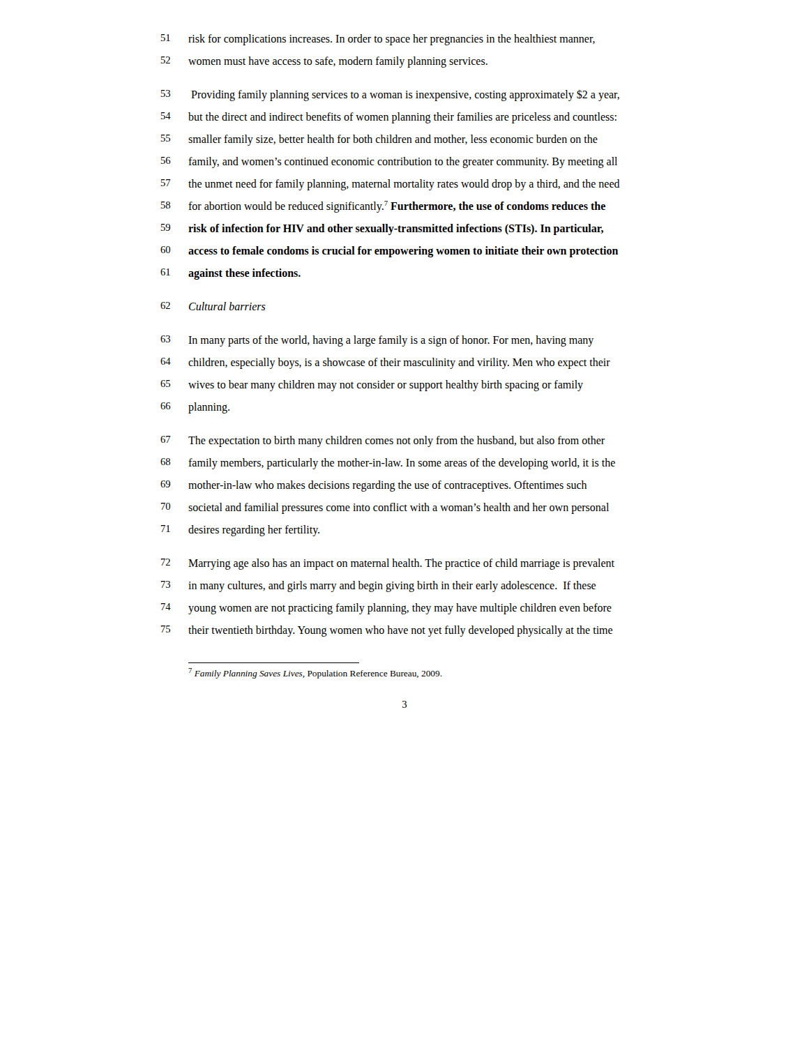51
risk for complications increases. In order to space her pregnancies in the healthiest manner,
52
women must have access to safe, modern family planning services.
53
Providing family planning services to a woman is inexpensive, costing approximately $2 a year,
54
but the direct and indirect benefits of women planning their families are priceless and countless:
55
smaller family size, better health for both children and mother, less economic burden on the
56
family, and women’s continued economic contribution to the greater community. By meeting all
57
the unmet need for family planning, maternal mortality rates would drop by a third, and the need
58
for abortion would be reduced significantly.7 Furthermore, the use of condoms reduces the
59
risk of infection for HIV and other sexually-transmitted infections (STIs). In particular,
60
access to female condoms is crucial for empowering women to initiate their own protection
61
against these infections.
62
Cultural barriers
63
In many parts of the world, having a large family is a sign of honor. For men, having many
64
children, especially boys, is a showcase of their masculinity and virility. Men who expect their
65
wives to bear many children may not consider or support healthy birth spacing or family
66
planning.
67
The expectation to birth many children comes not only from the husband, but also from other
68
family members, particularly the mother-in-law. In some areas of the developing world, it is the
69
mother-in-law who makes decisions regarding the use of contraceptives. Oftentimes such
70
societal and familial pressures come into conflict with a woman’s health and her own personal
71
desires regarding her fertility.
72
Marrying age also has an impact on maternal health. The practice of child marriage is prevalent
73
in many cultures, and girls marry and begin giving birth in their early adolescence. If these
74
young women are not practicing family planning, they may have multiple children even before
75
their twentieth birthday. Young women who have not yet fully developed physically at the time
7 Family Planning Saves Lives, Population Reference Bureau, 2009.
3